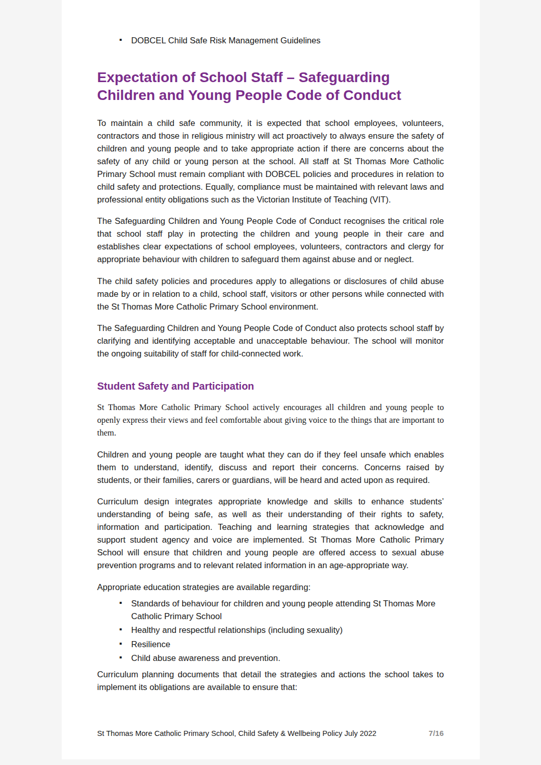DOBCEL Child Safe Risk Management Guidelines
Expectation of School Staff – Safeguarding Children and Young People Code of Conduct
To maintain a child safe community, it is expected that school employees, volunteers, contractors and those in religious ministry will act proactively to always ensure the safety of children and young people and to take appropriate action if there are concerns about the safety of any child or young person at the school. All staff at St Thomas More Catholic Primary School must remain compliant with DOBCEL policies and procedures in relation to child safety and protections. Equally, compliance must be maintained with relevant laws and professional entity obligations such as the Victorian Institute of Teaching (VIT).
The Safeguarding Children and Young People Code of Conduct recognises the critical role that school staff play in protecting the children and young people in their care and establishes clear expectations of school employees, volunteers, contractors and clergy for appropriate behaviour with children to safeguard them against abuse and or neglect.
The child safety policies and procedures apply to allegations or disclosures of child abuse made by or in relation to a child, school staff, visitors or other persons while connected with the St Thomas More Catholic Primary School environment.
The Safeguarding Children and Young People Code of Conduct also protects school staff by clarifying and identifying acceptable and unacceptable behaviour. The school will monitor the ongoing suitability of staff for child-connected work.
Student Safety and Participation
St Thomas More Catholic Primary School actively encourages all children and young people to openly express their views and feel comfortable about giving voice to the things that are important to them.
Children and young people are taught what they can do if they feel unsafe which enables them to understand, identify, discuss and report their concerns. Concerns raised by students, or their families, carers or guardians, will be heard and acted upon as required.
Curriculum design integrates appropriate knowledge and skills to enhance students’ understanding of being safe, as well as their understanding of their rights to safety, information and participation. Teaching and learning strategies that acknowledge and support student agency and voice are implemented. St Thomas More Catholic Primary School will ensure that children and young people are offered access to sexual abuse prevention programs and to relevant related information in an age-appropriate way.
Appropriate education strategies are available regarding:
Standards of behaviour for children and young people attending St Thomas More Catholic Primary School
Healthy and respectful relationships (including sexuality)
Resilience
Child abuse awareness and prevention.
Curriculum planning documents that detail the strategies and actions the school takes to implement its obligations are available to ensure that:
St Thomas More Catholic Primary School, Child Safety & Wellbeing Policy July 2022 7/16